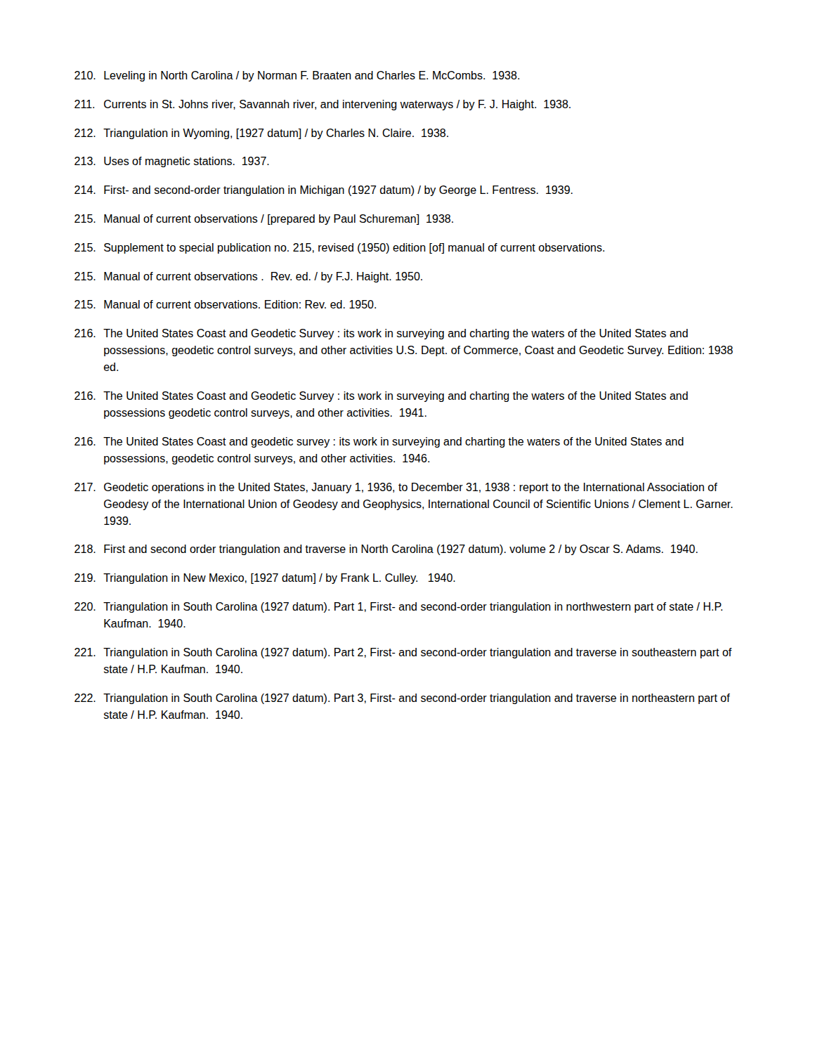210. Leveling in North Carolina / by Norman F. Braaten and Charles E. McCombs. 1938.
211. Currents in St. Johns river, Savannah river, and intervening waterways / by F. J. Haight. 1938.
212. Triangulation in Wyoming, [1927 datum] / by Charles N. Claire. 1938.
213. Uses of magnetic stations. 1937.
214. First- and second-order triangulation in Michigan (1927 datum) / by George L. Fentress. 1939.
215. Manual of current observations / [prepared by Paul Schureman] 1938.
215. Supplement to special publication no. 215, revised (1950) edition [of] manual of current observations.
215. Manual of current observations . Rev. ed. / by F.J. Haight. 1950.
215. Manual of current observations. Edition: Rev. ed. 1950.
216. The United States Coast and Geodetic Survey : its work in surveying and charting the waters of the United States and possessions, geodetic control surveys, and other activities U.S. Dept. of Commerce, Coast and Geodetic Survey. Edition: 1938 ed.
216. The United States Coast and Geodetic Survey : its work in surveying and charting the waters of the United States and possessions geodetic control surveys, and other activities. 1941.
216. The United States Coast and geodetic survey : its work in surveying and charting the waters of the United States and possessions, geodetic control surveys, and other activities. 1946.
217. Geodetic operations in the United States, January 1, 1936, to December 31, 1938 : report to the International Association of Geodesy of the International Union of Geodesy and Geophysics, International Council of Scientific Unions / Clement L. Garner. 1939.
218. First and second order triangulation and traverse in North Carolina (1927 datum). volume 2 / by Oscar S. Adams. 1940.
219. Triangulation in New Mexico, [1927 datum] / by Frank L. Culley. 1940.
220. Triangulation in South Carolina (1927 datum). Part 1, First- and second-order triangulation in northwestern part of state / H.P. Kaufman. 1940.
221. Triangulation in South Carolina (1927 datum). Part 2, First- and second-order triangulation and traverse in southeastern part of state / H.P. Kaufman. 1940.
222. Triangulation in South Carolina (1927 datum). Part 3, First- and second-order triangulation and traverse in northeastern part of state / H.P. Kaufman. 1940.